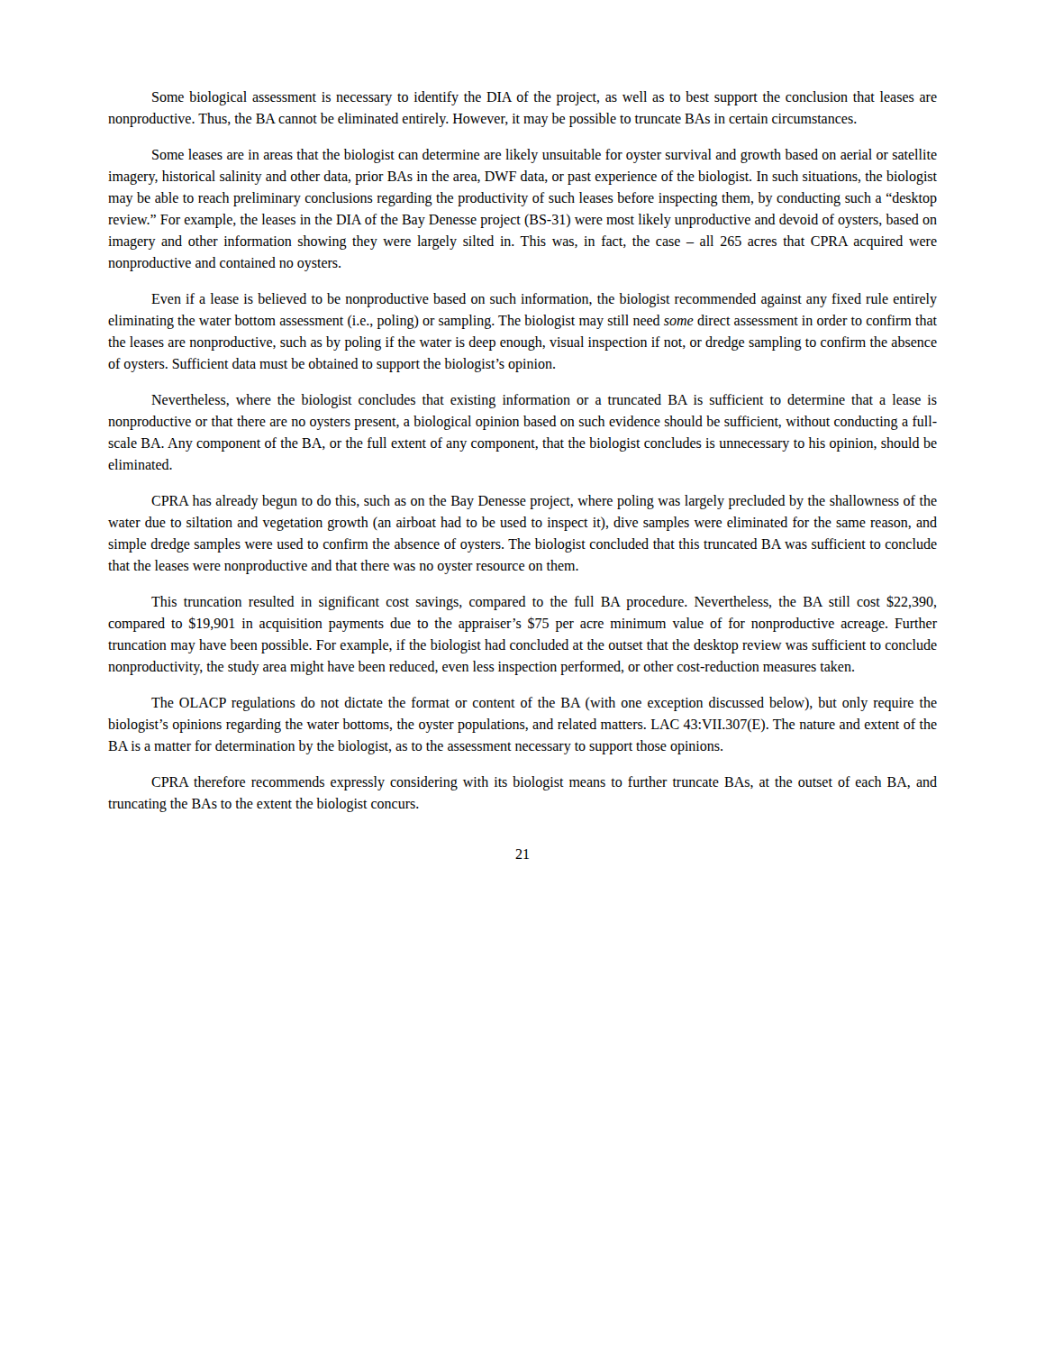Some biological assessment is necessary to identify the DIA of the project, as well as to best support the conclusion that leases are nonproductive. Thus, the BA cannot be eliminated entirely. However, it may be possible to truncate BAs in certain circumstances.
Some leases are in areas that the biologist can determine are likely unsuitable for oyster survival and growth based on aerial or satellite imagery, historical salinity and other data, prior BAs in the area, DWF data, or past experience of the biologist. In such situations, the biologist may be able to reach preliminary conclusions regarding the productivity of such leases before inspecting them, by conducting such a “desktop review.” For example, the leases in the DIA of the Bay Denesse project (BS-31) were most likely unproductive and devoid of oysters, based on imagery and other information showing they were largely silted in. This was, in fact, the case – all 265 acres that CPRA acquired were nonproductive and contained no oysters.
Even if a lease is believed to be nonproductive based on such information, the biologist recommended against any fixed rule entirely eliminating the water bottom assessment (i.e., poling) or sampling. The biologist may still need some direct assessment in order to confirm that the leases are nonproductive, such as by poling if the water is deep enough, visual inspection if not, or dredge sampling to confirm the absence of oysters. Sufficient data must be obtained to support the biologist’s opinion.
Nevertheless, where the biologist concludes that existing information or a truncated BA is sufficient to determine that a lease is nonproductive or that there are no oysters present, a biological opinion based on such evidence should be sufficient, without conducting a full-scale BA. Any component of the BA, or the full extent of any component, that the biologist concludes is unnecessary to his opinion, should be eliminated.
CPRA has already begun to do this, such as on the Bay Denesse project, where poling was largely precluded by the shallowness of the water due to siltation and vegetation growth (an airboat had to be used to inspect it), dive samples were eliminated for the same reason, and simple dredge samples were used to confirm the absence of oysters. The biologist concluded that this truncated BA was sufficient to conclude that the leases were nonproductive and that there was no oyster resource on them.
This truncation resulted in significant cost savings, compared to the full BA procedure. Nevertheless, the BA still cost $22,390, compared to $19,901 in acquisition payments due to the appraiser’s $75 per acre minimum value of for nonproductive acreage. Further truncation may have been possible. For example, if the biologist had concluded at the outset that the desktop review was sufficient to conclude nonproductivity, the study area might have been reduced, even less inspection performed, or other cost-reduction measures taken.
The OLACP regulations do not dictate the format or content of the BA (with one exception discussed below), but only require the biologist’s opinions regarding the water bottoms, the oyster populations, and related matters. LAC 43:VII.307(E). The nature and extent of the BA is a matter for determination by the biologist, as to the assessment necessary to support those opinions.
CPRA therefore recommends expressly considering with its biologist means to further truncate BAs, at the outset of each BA, and truncating the BAs to the extent the biologist concurs.
21